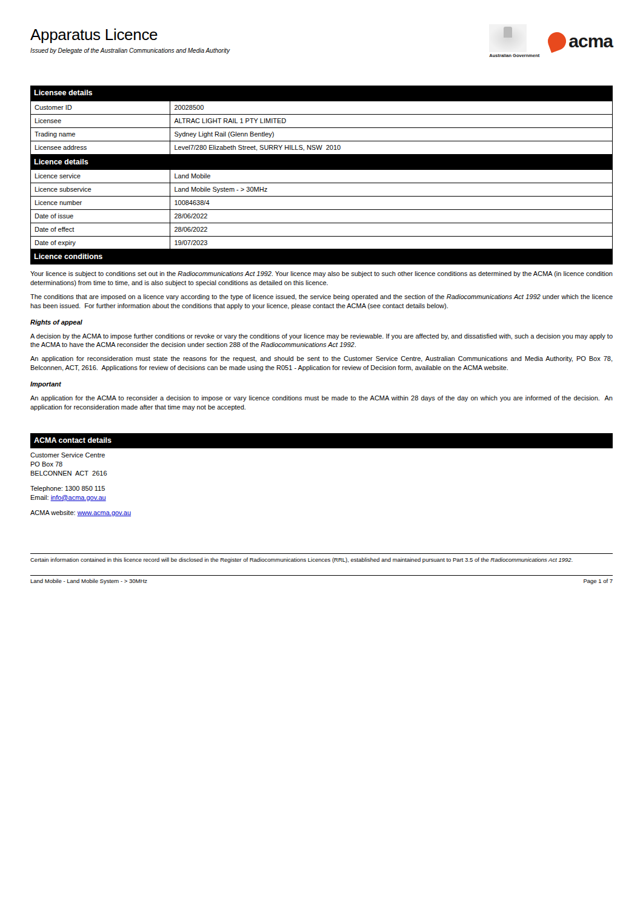Apparatus Licence
Issued by Delegate of the Australian Communications and Media Authority
Australian Government
acma
Licensee details
| Customer ID | 20028500 |
| Licensee | ALTRAC LIGHT RAIL 1 PTY LIMITED |
| Trading name | Sydney Light Rail (Glenn Bentley) |
| Licensee address | Level7/280 Elizabeth Street, SURRY HILLS, NSW 2010 |
Licence details
| Licence service | Land Mobile |
| Licence subservice | Land Mobile System - > 30MHz |
| Licence number | 10084638/4 |
| Date of issue | 28/06/2022 |
| Date of effect | 28/06/2022 |
| Date of expiry | 19/07/2023 |
Licence conditions
Your licence is subject to conditions set out in the Radiocommunications Act 1992. Your licence may also be subject to such other licence conditions as determined by the ACMA (in licence condition determinations) from time to time, and is also subject to special conditions as detailed on this licence.
The conditions that are imposed on a licence vary according to the type of licence issued, the service being operated and the section of the Radiocommunications Act 1992 under which the licence has been issued. For further information about the conditions that apply to your licence, please contact the ACMA (see contact details below).
Rights of appeal
A decision by the ACMA to impose further conditions or revoke or vary the conditions of your licence may be reviewable. If you are affected by, and dissatisfied with, such a decision you may apply to the ACMA to have the ACMA reconsider the decision under section 288 of the Radiocommunications Act 1992.
An application for reconsideration must state the reasons for the request, and should be sent to the Customer Service Centre, Australian Communications and Media Authority, PO Box 78, Belconnen, ACT, 2616. Applications for review of decisions can be made using the R051 - Application for review of Decision form, available on the ACMA website.
Important
An application for the ACMA to reconsider a decision to impose or vary licence conditions must be made to the ACMA within 28 days of the day on which you are informed of the decision. An application for reconsideration made after that time may not be accepted.
ACMA contact details
Customer Service Centre
PO Box 78
BELCONNEN ACT 2616
Telephone: 1300 850 115
Email: info@acma.gov.au
ACMA website: www.acma.gov.au
Certain information contained in this licence record will be disclosed in the Register of Radiocommunications Licences (RRL), established and maintained pursuant to Part 3.5 of the Radiocommunications Act 1992.
Land Mobile - Land Mobile System - > 30MHz Page 1 of 7